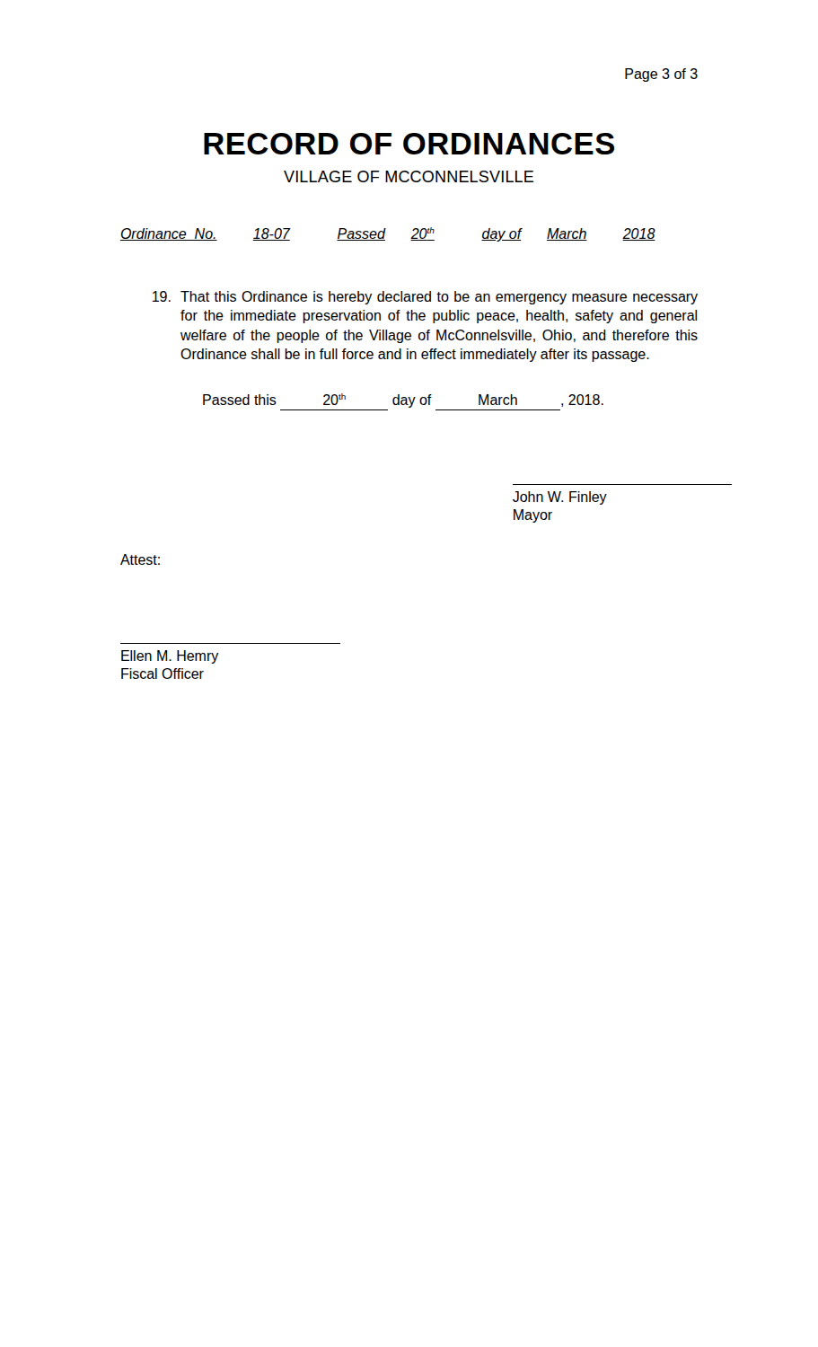Page 3 of 3
RECORD OF ORDINANCES
VILLAGE OF MCCONNELSVILLE
Ordinance No. 18-07 Passed 20th day of March 2018
That this Ordinance is hereby declared to be an emergency measure necessary for the immediate preservation of the public peace, health, safety and general welfare of the people of the Village of McConnelsville, Ohio, and therefore this Ordinance shall be in full force and in effect immediately after its passage.
Passed this 20th day of March, 2018.
John W. Finley
Mayor
Attest:
Ellen M. Hemry
Fiscal Officer